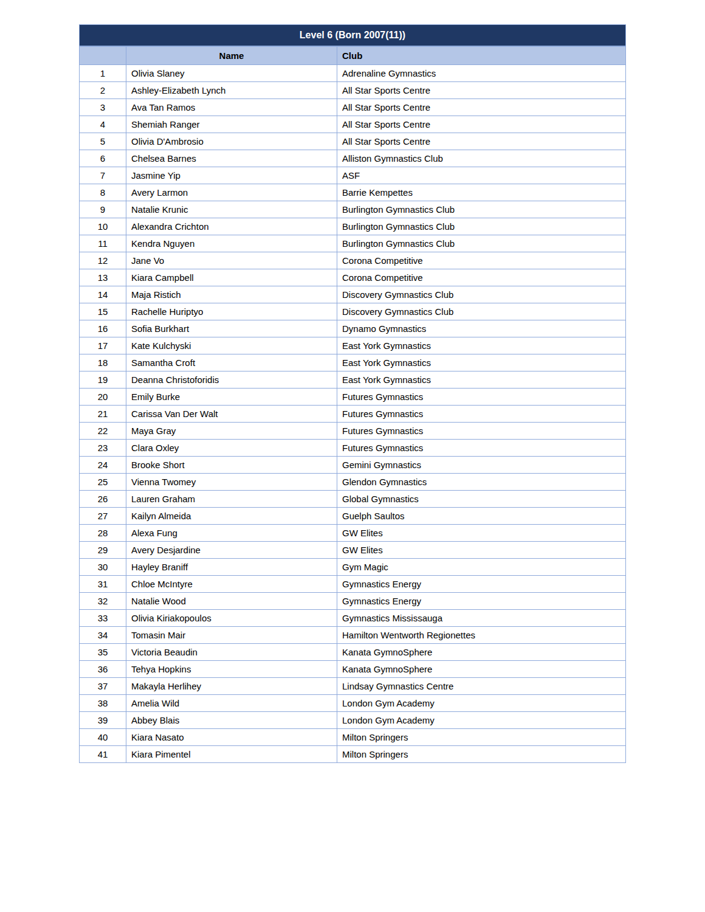Level 6 (Born 2007(11))
| | Name | Club |
| --- | --- | --- |
| 1 | Olivia Slaney | Adrenaline Gymnastics |
| 2 | Ashley-Elizabeth Lynch | All Star Sports Centre |
| 3 | Ava Tan Ramos | All Star Sports Centre |
| 4 | Shemiah Ranger | All Star Sports Centre |
| 5 | Olivia D'Ambrosio | All Star Sports Centre |
| 6 | Chelsea Barnes | Alliston Gymnastics Club |
| 7 | Jasmine Yip | ASF |
| 8 | Avery Larmon | Barrie Kempettes |
| 9 | Natalie Krunic | Burlington Gymnastics Club |
| 10 | Alexandra Crichton | Burlington Gymnastics Club |
| 11 | Kendra Nguyen | Burlington Gymnastics Club |
| 12 | Jane Vo | Corona Competitive |
| 13 | Kiara Campbell | Corona Competitive |
| 14 | Maja Ristich | Discovery Gymnastics Club |
| 15 | Rachelle Huriptyo | Discovery Gymnastics Club |
| 16 | Sofia Burkhart | Dynamo Gymnastics |
| 17 | Kate Kulchyski | East York Gymnastics |
| 18 | Samantha Croft | East York Gymnastics |
| 19 | Deanna Christoforidis | East York Gymnastics |
| 20 | Emily Burke | Futures Gymnastics |
| 21 | Carissa Van Der Walt | Futures Gymnastics |
| 22 | Maya Gray | Futures Gymnastics |
| 23 | Clara Oxley | Futures Gymnastics |
| 24 | Brooke Short | Gemini Gymnastics |
| 25 | Vienna Twomey | Glendon Gymnastics |
| 26 | Lauren Graham | Global Gymnastics |
| 27 | Kailyn Almeida | Guelph Saultos |
| 28 | Alexa Fung | GW Elites |
| 29 | Avery Desjardine | GW Elites |
| 30 | Hayley Braniff | Gym Magic |
| 31 | Chloe McIntyre | Gymnastics Energy |
| 32 | Natalie Wood | Gymnastics Energy |
| 33 | Olivia Kiriakopoulos | Gymnastics Mississauga |
| 34 | Tomasin Mair | Hamilton Wentworth Regionettes |
| 35 | Victoria Beaudin | Kanata GymnoSphere |
| 36 | Tehya Hopkins | Kanata GymnoSphere |
| 37 | Makayla Herlihey | Lindsay Gymnastics Centre |
| 38 | Amelia Wild | London Gym Academy |
| 39 | Abbey Blais | London Gym Academy |
| 40 | Kiara Nasato | Milton Springers |
| 41 | Kiara Pimentel | Milton Springers |